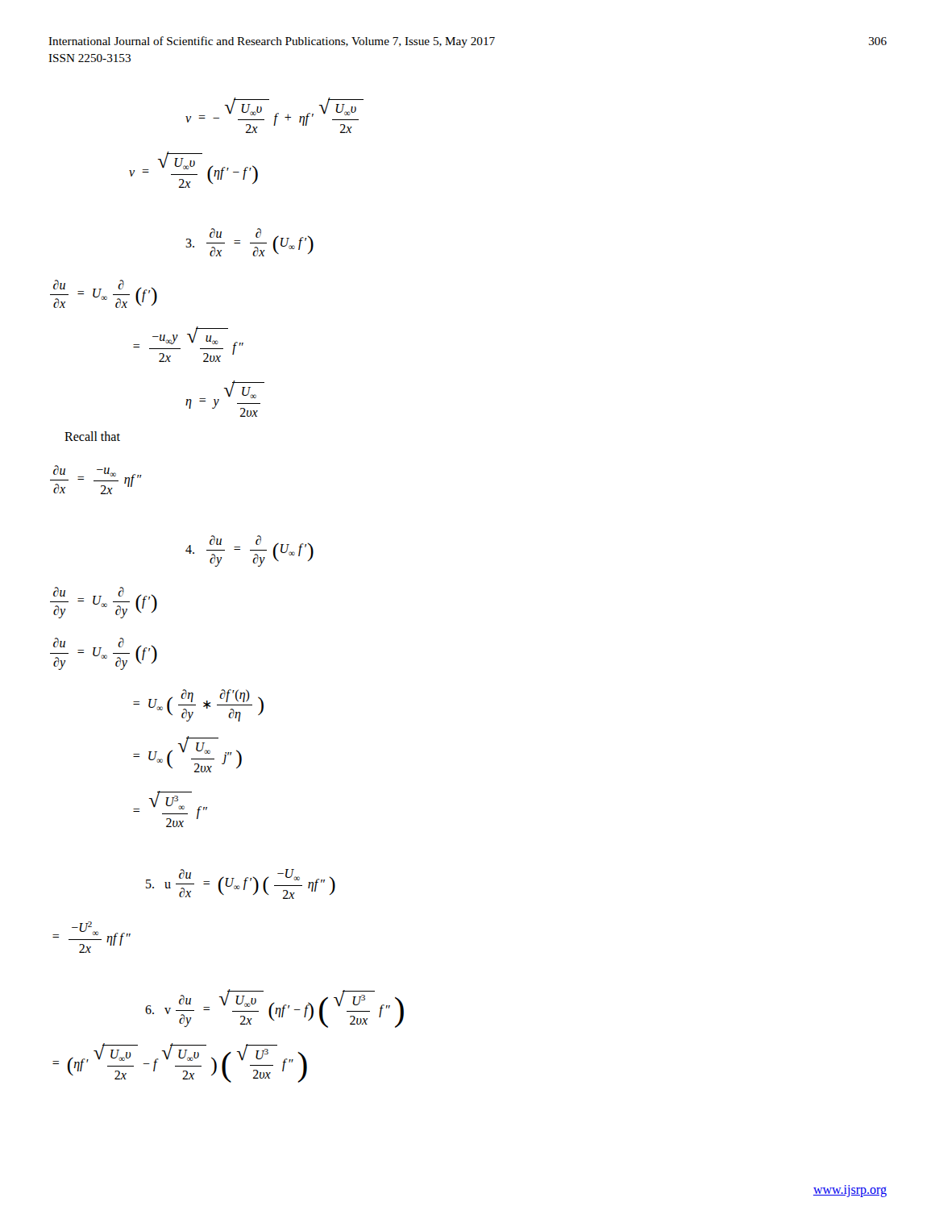International Journal of Scientific and Research Publications, Volume 7, Issue 5, May 2017
ISSN 2250-3153
306
v = − U∞υ 2x f + ηf ′ U∞υ 2x
v = U∞υ 2x (ηf ′ − f ′)
3. ∂u∂x = ∂∂x (U∞ f ′)
∂u∂x = U∞ ∂∂x (f ′)
= −u∞y 2x u∞2υx f ″
η = y U∞2υx
Recall that
∂u∂x = −u∞2x ηf ″
4. ∂u∂y = ∂∂y (U∞ f ′)
∂u∂y = U∞ ∂∂y (f ′)
∂u∂y = U∞ ∂∂y (f ′)
= U∞ ( ∂η∂y ∗ ∂f ′(η)∂η )
= U∞ ( U∞2υx j″ )
= U3∞2υx f ″
5. u ∂u∂x = (U∞ f ′) ( −U∞2x ηf ″ )
= −U2∞2x ηf f ″
6. v ∂u∂y = U∞υ 2x (ηf ′ − f) ( U32υx f ″ )
= (ηf ′ U∞υ 2x − f U∞υ 2x ) ( U32υx f ″ )
www.ijsrp.org